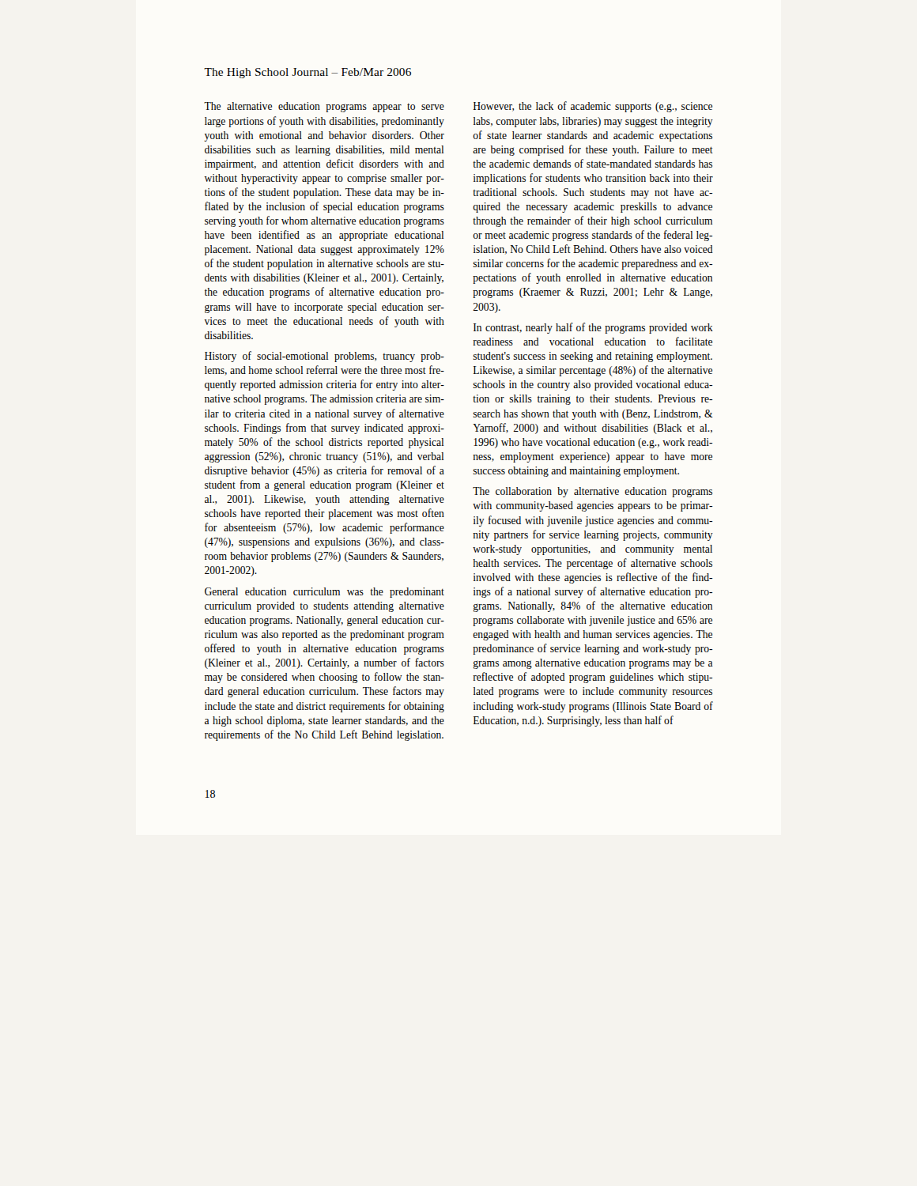The High School Journal – Feb/Mar 2006
The alternative education programs appear to serve large portions of youth with disabilities, predominantly youth with emotional and behavior disorders. Other disabilities such as learning disabilities, mild mental impairment, and attention deficit disorders with and without hyperactivity appear to comprise smaller portions of the student population. These data may be inflated by the inclusion of special education programs serving youth for whom alternative education programs have been identified as an appropriate educational placement. National data suggest approximately 12% of the student population in alternative schools are students with disabilities (Kleiner et al., 2001). Certainly, the education programs of alternative education programs will have to incorporate special education services to meet the educational needs of youth with disabilities.
History of social-emotional problems, truancy problems, and home school referral were the three most frequently reported admission criteria for entry into alternative school programs. The admission criteria are similar to criteria cited in a national survey of alternative schools. Findings from that survey indicated approximately 50% of the school districts reported physical aggression (52%), chronic truancy (51%), and verbal disruptive behavior (45%) as criteria for removal of a student from a general education program (Kleiner et al., 2001). Likewise, youth attending alternative schools have reported their placement was most often for absenteeism (57%), low academic performance (47%), suspensions and expulsions (36%), and classroom behavior problems (27%) (Saunders & Saunders, 2001-2002).
General education curriculum was the predominant curriculum provided to students attending alternative education programs. Nationally, general education curriculum was also reported as the predominant program offered to youth in alternative education programs (Kleiner et al., 2001). Certainly, a number of factors may be considered when choosing to follow the standard general education curriculum. These factors may include the state and district requirements for obtaining a high school diploma, state learner standards, and the requirements of the No Child Left Behind legislation. However, the lack of academic supports (e.g., science labs, computer labs, libraries) may suggest the integrity of state learner standards and academic expectations are being comprised for these youth. Failure to meet the academic demands of state-mandated standards has implications for students who transition back into their traditional schools. Such students may not have acquired the necessary academic preskills to advance through the remainder of their high school curriculum or meet academic progress standards of the federal legislation, No Child Left Behind. Others have also voiced similar concerns for the academic preparedness and expectations of youth enrolled in alternative education programs (Kraemer & Ruzzi, 2001; Lehr & Lange, 2003).
In contrast, nearly half of the programs provided work readiness and vocational education to facilitate student's success in seeking and retaining employment. Likewise, a similar percentage (48%) of the alternative schools in the country also provided vocational education or skills training to their students. Previous research has shown that youth with (Benz, Lindstrom, & Yarnoff, 2000) and without disabilities (Black et al., 1996) who have vocational education (e.g., work readiness, employment experience) appear to have more success obtaining and maintaining employment.
The collaboration by alternative education programs with community-based agencies appears to be primarily focused with juvenile justice agencies and community partners for service learning projects, community work-study opportunities, and community mental health services. The percentage of alternative schools involved with these agencies is reflective of the findings of a national survey of alternative education programs. Nationally, 84% of the alternative education programs collaborate with juvenile justice and 65% are engaged with health and human services agencies. The predominance of service learning and work-study programs among alternative education programs may be a reflective of adopted program guidelines which stipulated programs were to include community resources including work-study programs (Illinois State Board of Education, n.d.). Surprisingly, less than half of
18